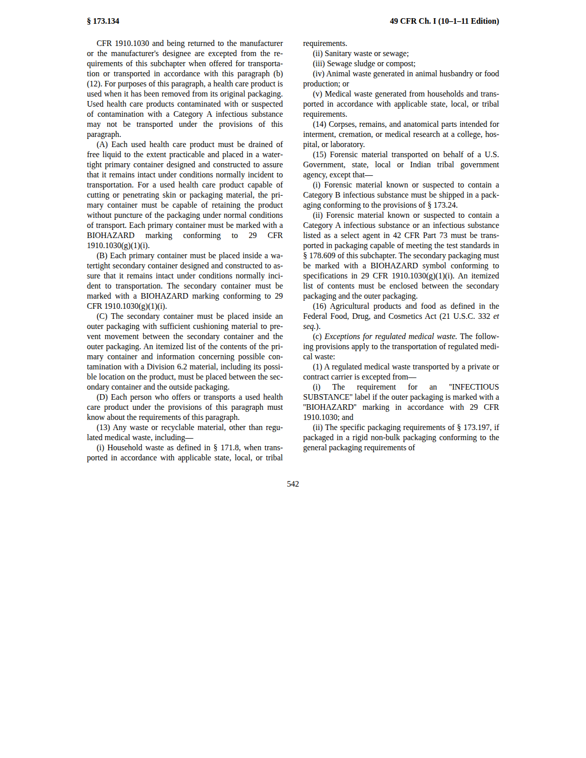§ 173.134
49 CFR Ch. I (10–1–11 Edition)
CFR 1910.1030 and being returned to the manufacturer or the manufacturer's designee are excepted from the requirements of this subchapter when offered for transportation or transported in accordance with this paragraph (b)(12). For purposes of this paragraph, a health care product is used when it has been removed from its original packaging. Used health care products contaminated with or suspected of contamination with a Category A infectious substance may not be transported under the provisions of this paragraph.
(A) Each used health care product must be drained of free liquid to the extent practicable and placed in a watertight primary container designed and constructed to assure that it remains intact under conditions normally incident to transportation. For a used health care product capable of cutting or penetrating skin or packaging material, the primary container must be capable of retaining the product without puncture of the packaging under normal conditions of transport. Each primary container must be marked with a BIOHAZARD marking conforming to 29 CFR 1910.1030(g)(1)(i).
(B) Each primary container must be placed inside a watertight secondary container designed and constructed to assure that it remains intact under conditions normally incident to transportation. The secondary container must be marked with a BIOHAZARD marking conforming to 29 CFR 1910.1030(g)(1)(i).
(C) The secondary container must be placed inside an outer packaging with sufficient cushioning material to prevent movement between the secondary container and the outer packaging. An itemized list of the contents of the primary container and information concerning possible contamination with a Division 6.2 material, including its possible location on the product, must be placed between the secondary container and the outside packaging.
(D) Each person who offers or transports a used health care product under the provisions of this paragraph must know about the requirements of this paragraph.
(13) Any waste or recyclable material, other than regulated medical waste, including—
(i) Household waste as defined in § 171.8, when transported in accordance with applicable state, local, or tribal requirements.
(ii) Sanitary waste or sewage;
(iii) Sewage sludge or compost;
(iv) Animal waste generated in animal husbandry or food production; or
(v) Medical waste generated from households and transported in accordance with applicable state, local, or tribal requirements.
(14) Corpses, remains, and anatomical parts intended for interment, cremation, or medical research at a college, hospital, or laboratory.
(15) Forensic material transported on behalf of a U.S. Government, state, local or Indian tribal government agency, except that—
(i) Forensic material known or suspected to contain a Category B infectious substance must be shipped in a packaging conforming to the provisions of § 173.24.
(ii) Forensic material known or suspected to contain a Category A infectious substance or an infectious substance listed as a select agent in 42 CFR Part 73 must be transported in packaging capable of meeting the test standards in § 178.609 of this subchapter. The secondary packaging must be marked with a BIOHAZARD symbol conforming to specifications in 29 CFR 1910.1030(g)(1)(i). An itemized list of contents must be enclosed between the secondary packaging and the outer packaging.
(16) Agricultural products and food as defined in the Federal Food, Drug, and Cosmetics Act (21 U.S.C. 332 et seq.).
(c) Exceptions for regulated medical waste. The following provisions apply to the transportation of regulated medical waste:
(1) A regulated medical waste transported by a private or contract carrier is excepted from—
(i) The requirement for an ''INFECTIOUS SUBSTANCE'' label if the outer packaging is marked with a ''BIOHAZARD'' marking in accordance with 29 CFR 1910.1030; and
(ii) The specific packaging requirements of § 173.197, if packaged in a rigid non-bulk packaging conforming to the general packaging requirements of
542